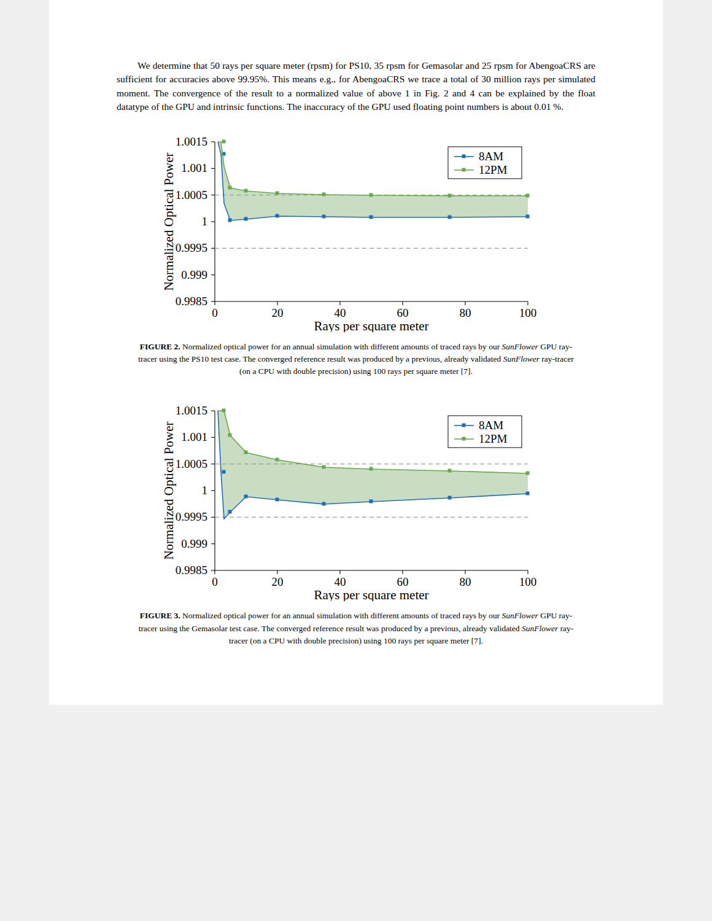We determine that 50 rays per square meter (rpsm) for PS10, 35 rpsm for Gemasolar and 25 rpsm for AbengoaCRS are sufficient for accuracies above 99.95%. This means e.g., for AbengoaCRS we trace a total of 30 million rays per simulated moment. The convergence of the result to a normalized value of above 1 in Fig. 2 and 4 can be explained by the float datatype of the GPU and intrinsic functions. The inaccuracy of the GPU used floating point numbers is about 0.01 %.
0.9985 0.999 0.9995 1 1.0005 1.001 1.0015 0 20 40 60 80 100 Rays per square meter Normalized Optical Power 8AM 12PM
FIGURE 2. Normalized optical power for an annual simulation with different amounts of traced rays by our SunFlower GPU ray-tracer using the PS10 test case. The converged reference result was produced by a previous, already validated SunFlower ray-tracer (on a CPU with double precision) using 100 rays per square meter [7].
0.9985 0.999 0.9995 1 1.0005 1.001 1.0015 0 20 40 60 80 100 Rays per square meter Normalized Optical Power 8AM 12PM
FIGURE 3. Normalized optical power for an annual simulation with different amounts of traced rays by our SunFlower GPU ray-tracer using the Gemasolar test case. The converged reference result was produced by a previous, already validated SunFlower ray-tracer (on a CPU with double precision) using 100 rays per square meter [7].